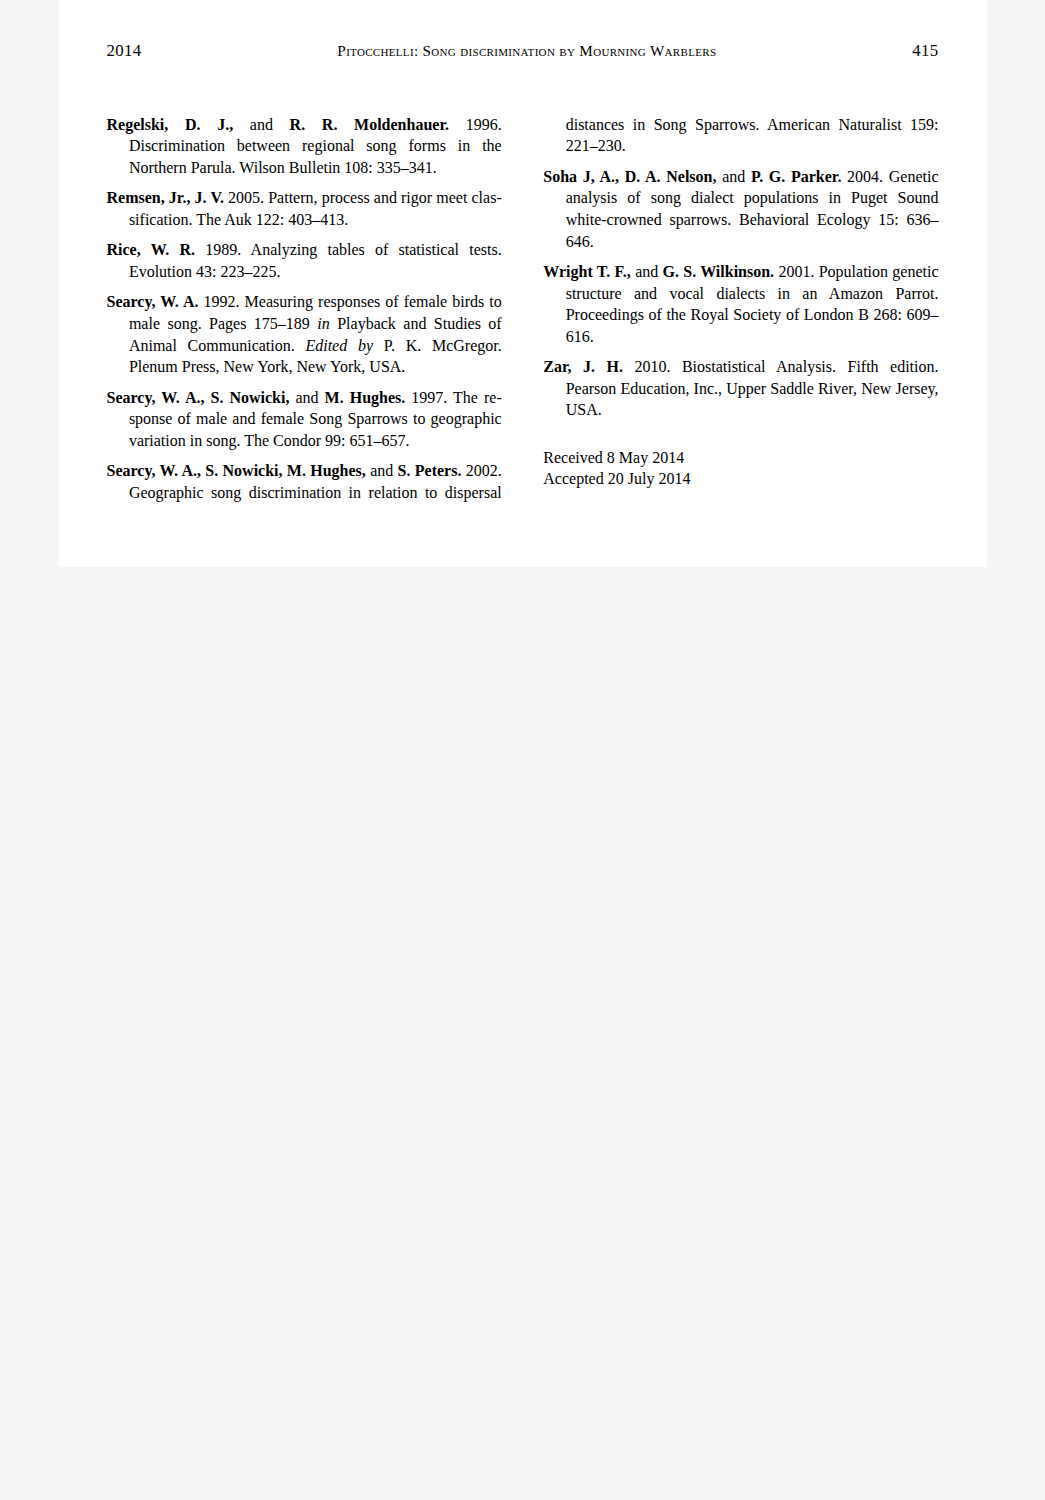2014 Pitocchelli: Song discrimination by Mourning Warblers 415
Regelski, D. J., and R. R. Moldenhauer. 1996. Discrimination between regional song forms in the Northern Parula. Wilson Bulletin 108: 335–341.
Remsen, Jr., J. V. 2005. Pattern, process and rigor meet classification. The Auk 122: 403–413.
Rice, W. R. 1989. Analyzing tables of statistical tests. Evolution 43: 223–225.
Searcy, W. A. 1992. Measuring responses of female birds to male song. Pages 175–189 in Playback and Studies of Animal Communication. Edited by P. K. McGregor. Plenum Press, New York, New York, USA.
Searcy, W. A., S. Nowicki, and M. Hughes. 1997. The response of male and female Song Sparrows to geographic variation in song. The Condor 99: 651–657.
Searcy, W. A., S. Nowicki, M. Hughes, and S. Peters. 2002. Geographic song discrimination in relation to dispersal distances in Song Sparrows. American Naturalist 159: 221–230.
Soha J, A., D. A. Nelson, and P. G. Parker. 2004. Genetic analysis of song dialect populations in Puget Sound white-crowned sparrows. Behavioral Ecology 15: 636–646.
Wright T. F., and G. S. Wilkinson. 2001. Population genetic structure and vocal dialects in an Amazon Parrot. Proceedings of the Royal Society of London B 268: 609–616.
Zar, J. H. 2010. Biostatistical Analysis. Fifth edition. Pearson Education, Inc., Upper Saddle River, New Jersey, USA.
Received 8 May 2014
Accepted 20 July 2014